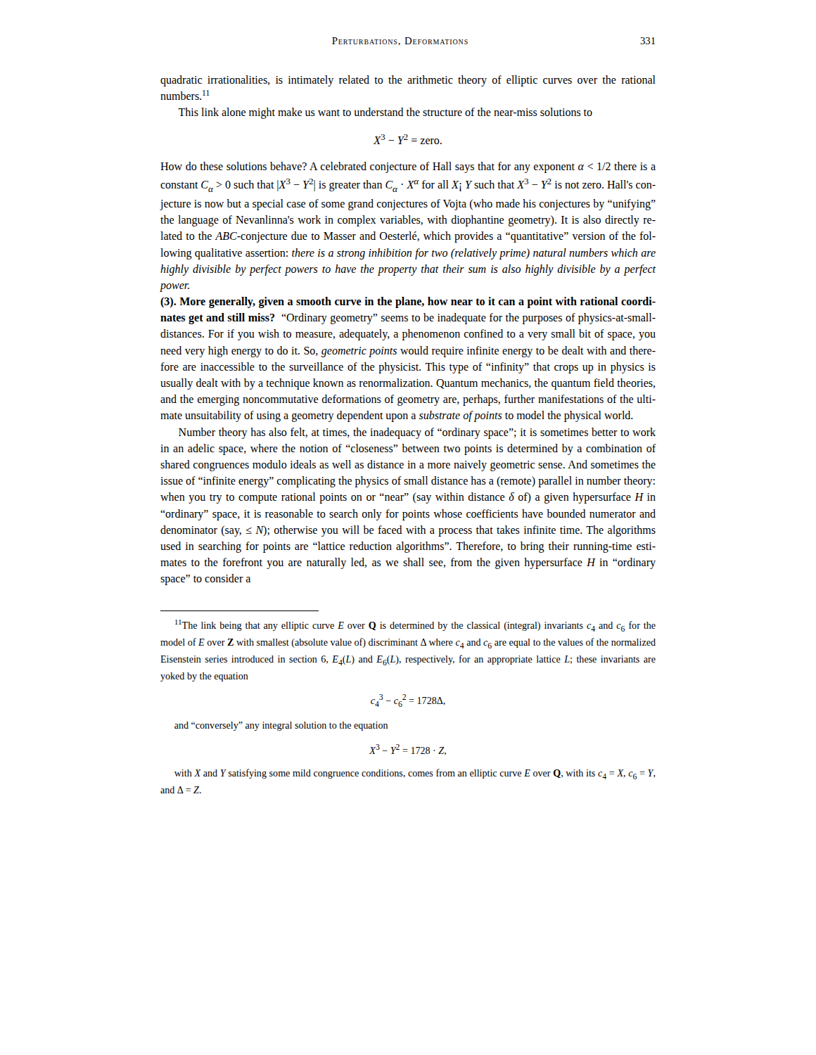Perturbations, Deformations 331
quadratic irrationalities, is intimately related to the arithmetic theory of elliptic curves over the rational numbers.11
This link alone might make us want to understand the structure of the near-miss solutions to
X3 − Y2 = zero.
How do these solutions behave? A celebrated conjecture of Hall says that for any exponent α < 1/2 there is a constant Cα > 0 such that |X3 − Y2| is greater than Cα · Xα for all X¡ Y such that X3 − Y2 is not zero. Hall's conjecture is now but a special case of some grand conjectures of Vojta (who made his conjectures by “unifying” the language of Nevanlinna's work in complex variables, with diophantine geometry). It is also directly related to the ABC-conjecture due to Masser and Oesterlé, which provides a “quantitative” version of the following qualitative assertion: there is a strong inhibition for two (relatively prime) natural numbers which are highly divisible by perfect powers to have the property that their sum is also highly divisible by a perfect power.
(3). More generally, given a smooth curve in the plane, how near to it can a point with rational coordinates get and still miss? “Ordinary geometry” seems to be inadequate for the purposes of physics-at-small-distances. For if you wish to measure, adequately, a phenomenon confined to a very small bit of space, you need very high energy to do it. So, geometric points would require infinite energy to be dealt with and therefore are inaccessible to the surveillance of the physicist. This type of “infinity” that crops up in physics is usually dealt with by a technique known as renormalization. Quantum mechanics, the quantum field theories, and the emerging noncommutative deformations of geometry are, perhaps, further manifestations of the ultimate unsuitability of using a geometry dependent upon a substrate of points to model the physical world.
Number theory has also felt, at times, the inadequacy of “ordinary space”; it is sometimes better to work in an adelic space, where the notion of “closeness” between two points is determined by a combination of shared congruences modulo ideals as well as distance in a more naively geometric sense. And sometimes the issue of “infinite energy” complicating the physics of small distance has a (remote) parallel in number theory: when you try to compute rational points on or “near” (say within distance δ of) a given hypersurface H in “ordinary” space, it is reasonable to search only for points whose coefficients have bounded numerator and denominator (say, ≤ N); otherwise you will be faced with a process that takes infinite time. The algorithms used in searching for points are “lattice reduction algorithms”. Therefore, to bring their running-time estimates to the forefront you are naturally led, as we shall see, from the given hypersurface H in “ordinary space” to consider a
11 The link being that any elliptic curve E over Q is determined by the classical (integral) invariants c4 and c6 for the model of E over Z with smallest (absolute value of) discriminant Δ where c4 and c6 are equal to the values of the normalized Eisenstein series introduced in section 6, E4(L) and E6(L), respectively, for an appropriate lattice L; these invariants are yoked by the equation
c43 − c62 = 1728Δ,
and “conversely” any integral solution to the equation
X3 − Y2 = 1728 · Z,
with X and Y satisfying some mild congruence conditions, comes from an elliptic curve E over Q, with its c4 = X, c6 = Y, and Δ = Z.